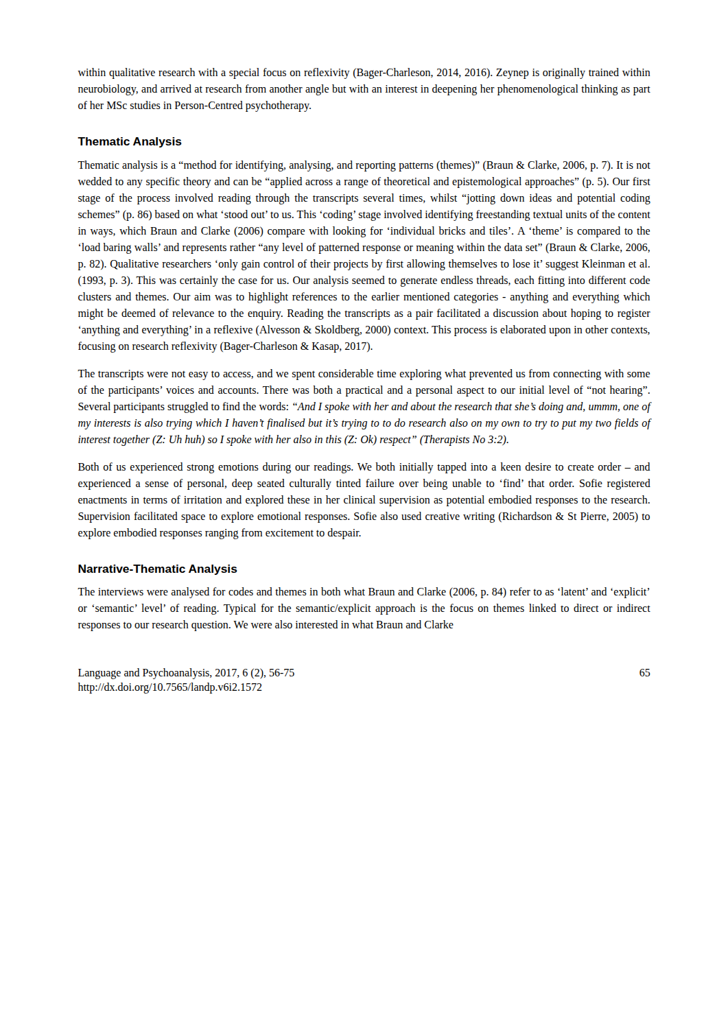within qualitative research with a special focus on reflexivity (Bager-Charleson, 2014, 2016). Zeynep is originally trained within neurobiology, and arrived at research from another angle but with an interest in deepening her phenomenological thinking as part of her MSc studies in Person-Centred psychotherapy.
Thematic Analysis
Thematic analysis is a “method for identifying, analysing, and reporting patterns (themes)” (Braun & Clarke, 2006, p. 7). It is not wedded to any specific theory and can be “applied across a range of theoretical and epistemological approaches” (p. 5). Our first stage of the process involved reading through the transcripts several times, whilst “jotting down ideas and potential coding schemes” (p. 86) based on what ‘stood out’ to us. This ‘coding’ stage involved identifying freestanding textual units of the content in ways, which Braun and Clarke (2006) compare with looking for ‘individual bricks and tiles’. A ‘theme’ is compared to the ‘load baring walls’ and represents rather “any level of patterned response or meaning within the data set” (Braun & Clarke, 2006, p. 82). Qualitative researchers ‘only gain control of their projects by first allowing themselves to lose it’ suggest Kleinman et al. (1993, p. 3). This was certainly the case for us. Our analysis seemed to generate endless threads, each fitting into different code clusters and themes. Our aim was to highlight references to the earlier mentioned categories - anything and everything which might be deemed of relevance to the enquiry. Reading the transcripts as a pair facilitated a discussion about hoping to register ‘anything and everything’ in a reflexive (Alvesson & Skoldberg, 2000) context. This process is elaborated upon in other contexts, focusing on research reflexivity (Bager-Charleson & Kasap, 2017).
The transcripts were not easy to access, and we spent considerable time exploring what prevented us from connecting with some of the participants’ voices and accounts. There was both a practical and a personal aspect to our initial level of “not hearing”. Several participants struggled to find the words: “And I spoke with her and about the research that she’s doing and, ummm, one of my interests is also trying which I haven’t finalised but it’s trying to to do research also on my own to try to put my two fields of interest together (Z: Uh huh) so I spoke with her also in this (Z: Ok) respect” (Therapists No 3:2).
Both of us experienced strong emotions during our readings. We both initially tapped into a keen desire to create order – and experienced a sense of personal, deep seated culturally tinted failure over being unable to ‘find’ that order. Sofie registered enactments in terms of irritation and explored these in her clinical supervision as potential embodied responses to the research. Supervision facilitated space to explore emotional responses. Sofie also used creative writing (Richardson & St Pierre, 2005) to explore embodied responses ranging from excitement to despair.
Narrative-Thematic Analysis
The interviews were analysed for codes and themes in both what Braun and Clarke (2006, p. 84) refer to as ‘latent’ and ‘explicit’ or ‘semantic’ level’ of reading. Typical for the semantic/explicit approach is the focus on themes linked to direct or indirect responses to our research question. We were also interested in what Braun and Clarke
Language and Psychoanalysis, 2017, 6 (2), 56-75
http://dx.doi.org/10.7565/landp.v6i2.1572
65